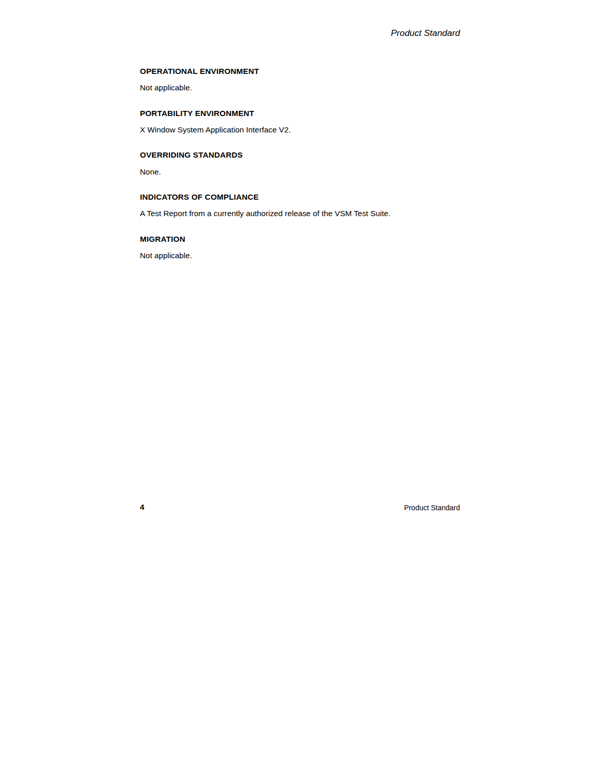Product Standard
OPERATIONAL ENVIRONMENT
Not applicable.
PORTABILITY ENVIRONMENT
X Window System Application Interface V2.
OVERRIDING STANDARDS
None.
INDICATORS OF COMPLIANCE
A Test Report from a currently authorized release of the VSM Test Suite.
MIGRATION
Not applicable.
4 Product Standard